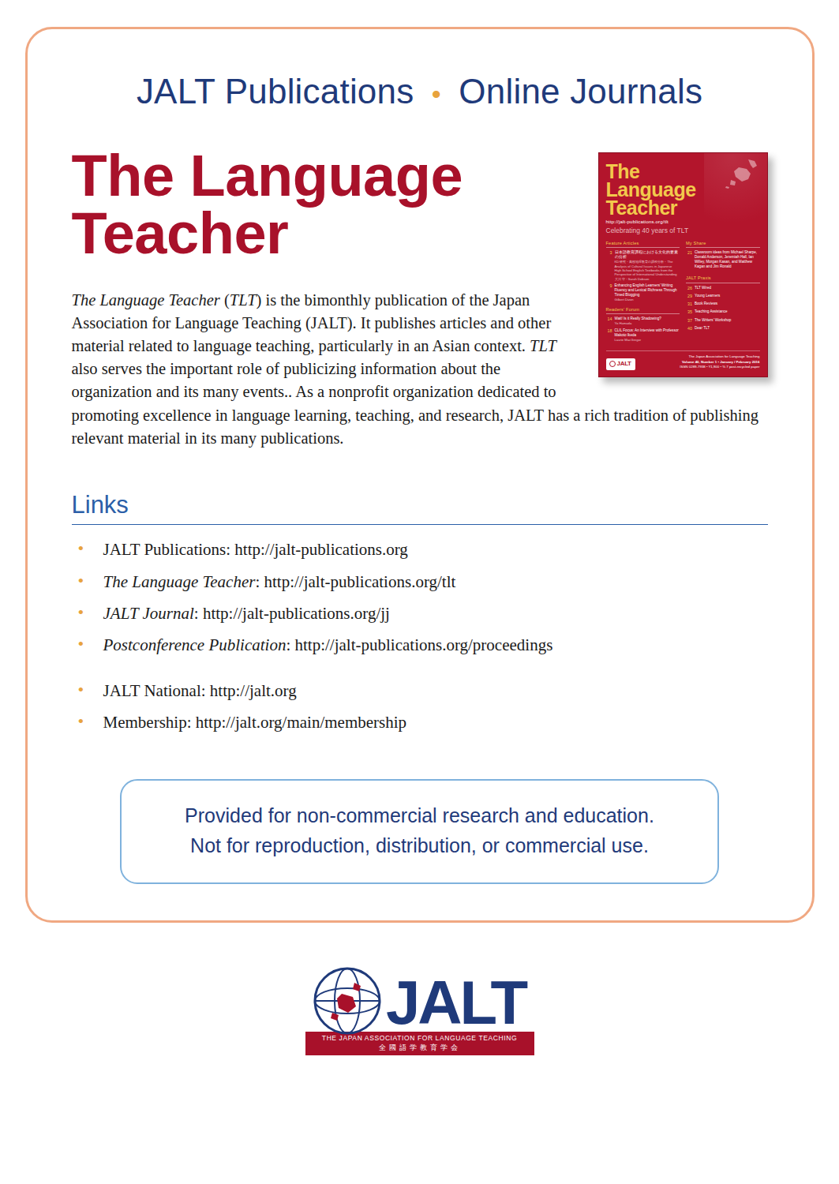JALT Publications • Online Journals
The Language Teacher
http://jalt-publications.org/tlt
Celebrating 40 years of TLT
Feature Articles
3 日本語教育課程における文化的要素の分析KD 研究・高校地理教育の課程分析・The Analysis of Cultural Issues in Japanese High School English Textbooks from the Perspective of International Understanding 大川 守・Sarah Dobson
9 Enhancing English Learners’ Writing Fluency and Lexical Richness Through Timed BloggingGilbert Dizon
Readers’ Forum
14 Wait! Is it Really Shadowing?Yo Hamada
18 CLIL Focus: An Interview with Professor Makoto IkedaLaurie MacGregor
My Share
21 Classroom ideas from Michael Sharpe, Donald Anderson, Jeremiah Hall, Ian Willey, Morgan Kasan, and Matthew Kagan and Jim Ronald
JALT Praxis
26 TLT Wired
29 Young Learners
31 Book Reviews
35 Teaching Assistance
37 The Writers’ Workshop
40 Dear TLT
JALT The Japan Association for Language Teaching
Volume 40, Number 1 • January / February 2016
ISSN 0289-7938 • ¥1,900 • % 7 post-recycled paper
The Language
Teacher
The Language Teacher (TLT) is the bimonthly publication of the Japan Association for Language Teaching (JALT). It publishes articles and other material related to language teaching, particularly in an Asian context. TLT also serves the important role of publicizing information about the organization and its many events.. As a nonprofit organization dedicated to promoting excellence in language learning, teaching, and research, JALT has a rich tradition of publishing relevant material in its many publications.
Links
JALT Publications: http://jalt-publications.org
The Language Teacher: http://jalt-publications.org/tlt
JALT Journal: http://jalt-publications.org/jj
Postconference Publication: http://jalt-publications.org/proceedings
JALT National: http://jalt.org
Membership: http://jalt.org/main/membership
Provided for non-commercial research and education.
Not for reproduction, distribution, or commercial use.
JALT
THE JAPAN ASSOCIATION FOR LANGUAGE TEACHING 全國語学教育学会